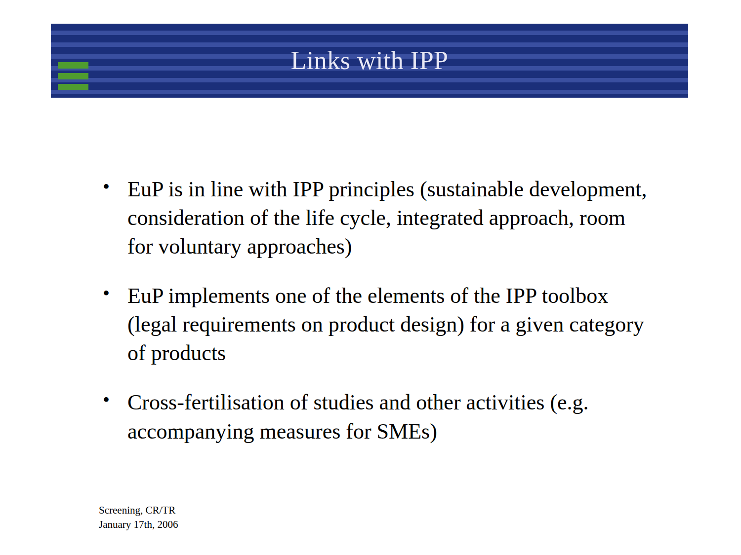Links with IPP
EuP is in line with IPP principles (sustainable development, consideration of the life cycle, integrated approach, room for voluntary approaches)
EuP implements one of the elements of the IPP toolbox (legal requirements on product design) for a given category of products
Cross-fertilisation of studies and other activities (e.g. accompanying measures for SMEs)
Screening, CR/TR
January 17th, 2006